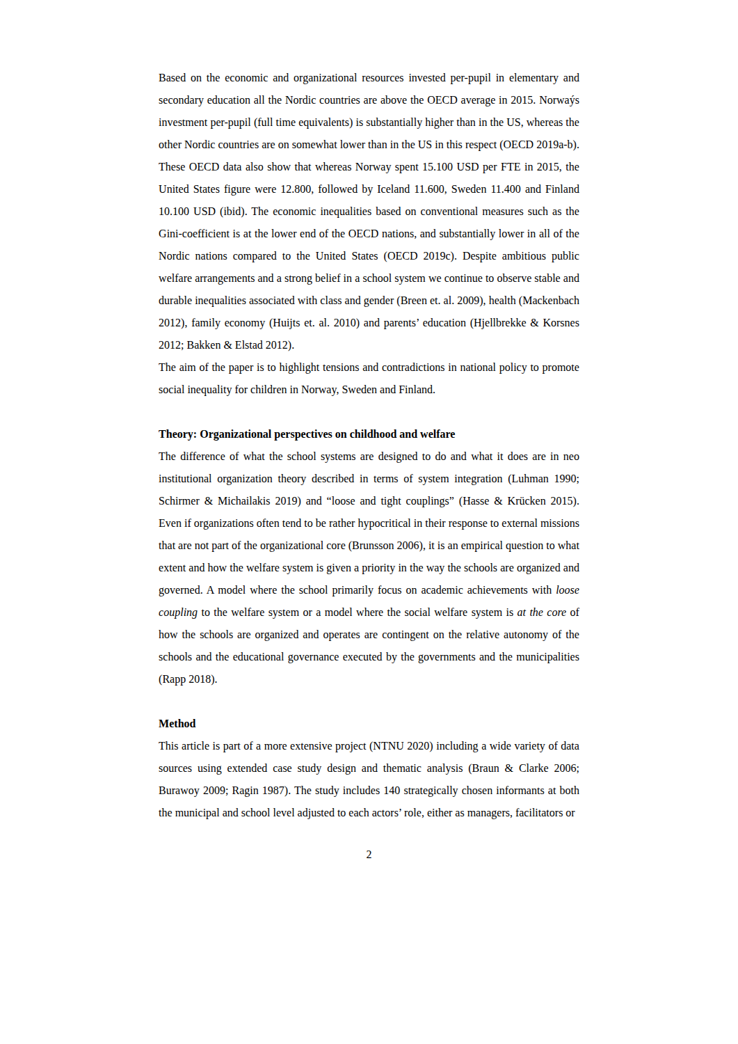Based on the economic and organizational resources invested per-pupil in elementary and secondary education all the Nordic countries are above the OECD average in 2015. Norwaýs investment per-pupil (full time equivalents) is substantially higher than in the US, whereas the other Nordic countries are on somewhat lower than in the US in this respect (OECD 2019a-b). These OECD data also show that whereas Norway spent 15.100 USD per FTE in 2015, the United States figure were 12.800, followed by Iceland 11.600, Sweden 11.400 and Finland 10.100 USD (ibid). The economic inequalities based on conventional measures such as the Gini-coefficient is at the lower end of the OECD nations, and substantially lower in all of the Nordic nations compared to the United States (OECD 2019c). Despite ambitious public welfare arrangements and a strong belief in a school system we continue to observe stable and durable inequalities associated with class and gender (Breen et. al. 2009), health (Mackenbach 2012), family economy (Huijts et. al. 2010) and parents’ education (Hjellbrekke & Korsnes 2012; Bakken & Elstad 2012).
The aim of the paper is to highlight tensions and contradictions in national policy to promote social inequality for children in Norway, Sweden and Finland.
Theory: Organizational perspectives on childhood and welfare
The difference of what the school systems are designed to do and what it does are in neo institutional organization theory described in terms of system integration (Luhman 1990; Schirmer & Michailakis 2019) and “loose and tight couplings” (Hasse & Krücken 2015). Even if organizations often tend to be rather hypocritical in their response to external missions that are not part of the organizational core (Brunsson 2006), it is an empirical question to what extent and how the welfare system is given a priority in the way the schools are organized and governed. A model where the school primarily focus on academic achievements with loose coupling to the welfare system or a model where the social welfare system is at the core of how the schools are organized and operates are contingent on the relative autonomy of the schools and the educational governance executed by the governments and the municipalities (Rapp 2018).
Method
This article is part of a more extensive project (NTNU 2020) including a wide variety of data sources using extended case study design and thematic analysis (Braun & Clarke 2006; Burawoy 2009; Ragin 1987). The study includes 140 strategically chosen informants at both the municipal and school level adjusted to each actors’ role, either as managers, facilitators or
2